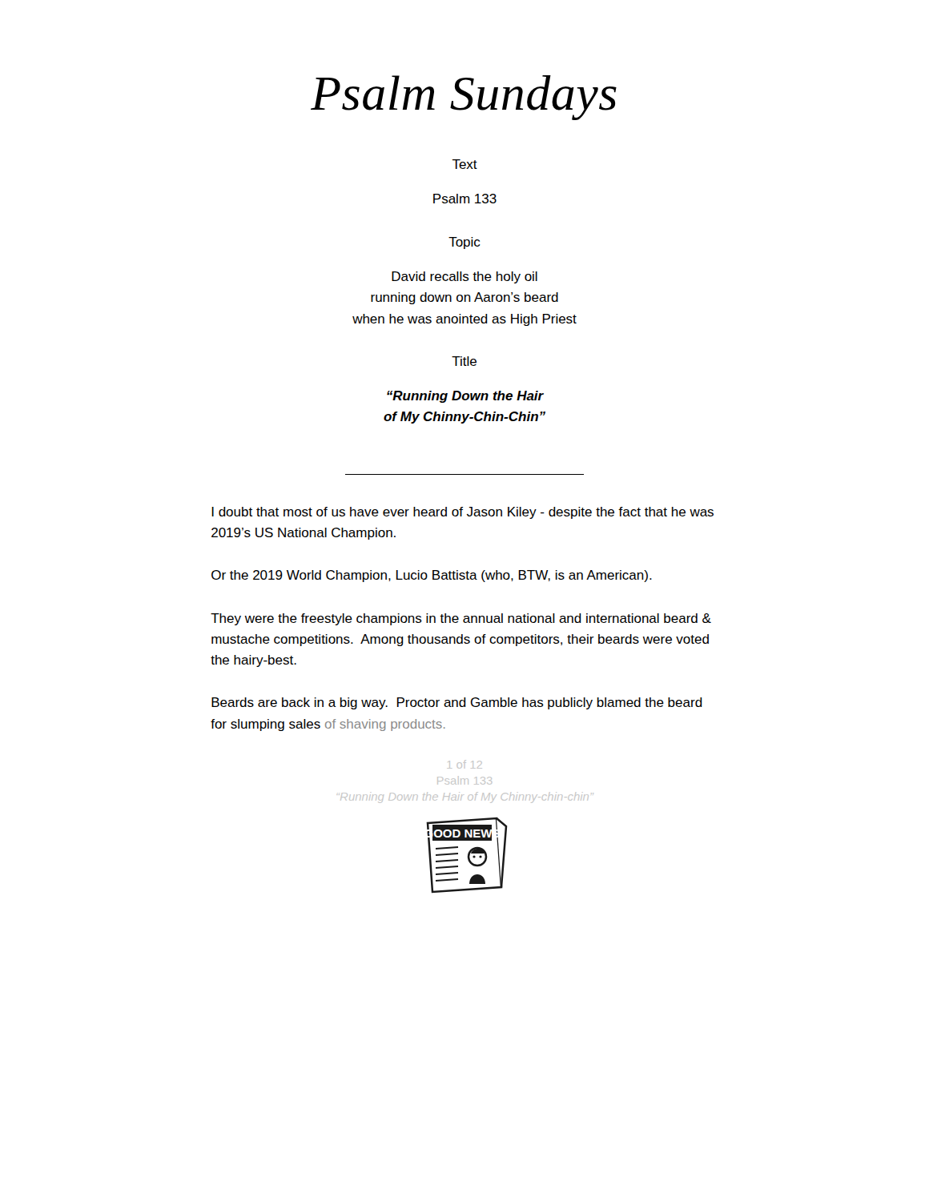Psalm Sundays
Text
Psalm 133
Topic
David recalls the holy oil
running down on Aaron’s beard
when he was anointed as High Priest
Title
“Running Down the Hair
of My Chinny-Chin-Chin”
I doubt that most of us have ever heard of Jason Kiley - despite the fact that he was 2019’s US National Champion.
Or the 2019 World Champion, Lucio Battista (who, BTW, is an American).
They were the freestyle champions in the annual national and international beard & mustache competitions. Among thousands of competitors, their beards were voted the hairy-best.
Beards are back in a big way. Proctor and Gamble has publicly blamed the beard for slumping sales of shaving products.
1 of 12
Psalm 133
“Running Down the Hair of My Chinny-chin-chin”
GOOD NEWS